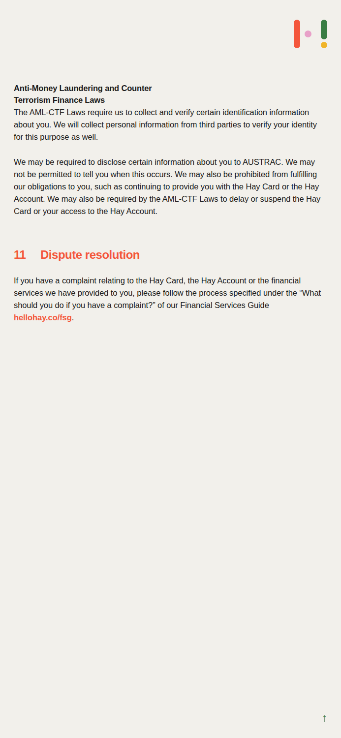Anti-Money Laundering and Counter
Terrorism Finance Laws
The AML-CTF Laws require us to collect and verify certain identification information about you. We will collect personal information from third parties to verify your identity for this purpose as well.
We may be required to disclose certain information about you to AUSTRAC. We may not be permitted to tell you when this occurs. We may also be prohibited from fulfilling our obligations to you, such as continuing to provide you with the Hay Card or the Hay Account. We may also be required by the AML-CTF Laws to delay or suspend the Hay Card or your access to the Hay Account.
11 Dispute resolution
If you have a complaint relating to the Hay Card, the Hay Account or the financial services we have provided to you, please follow the process specified under the “What should you do if you have a complaint?” of our Financial Services Guide hellohay.co/fsg.
↑